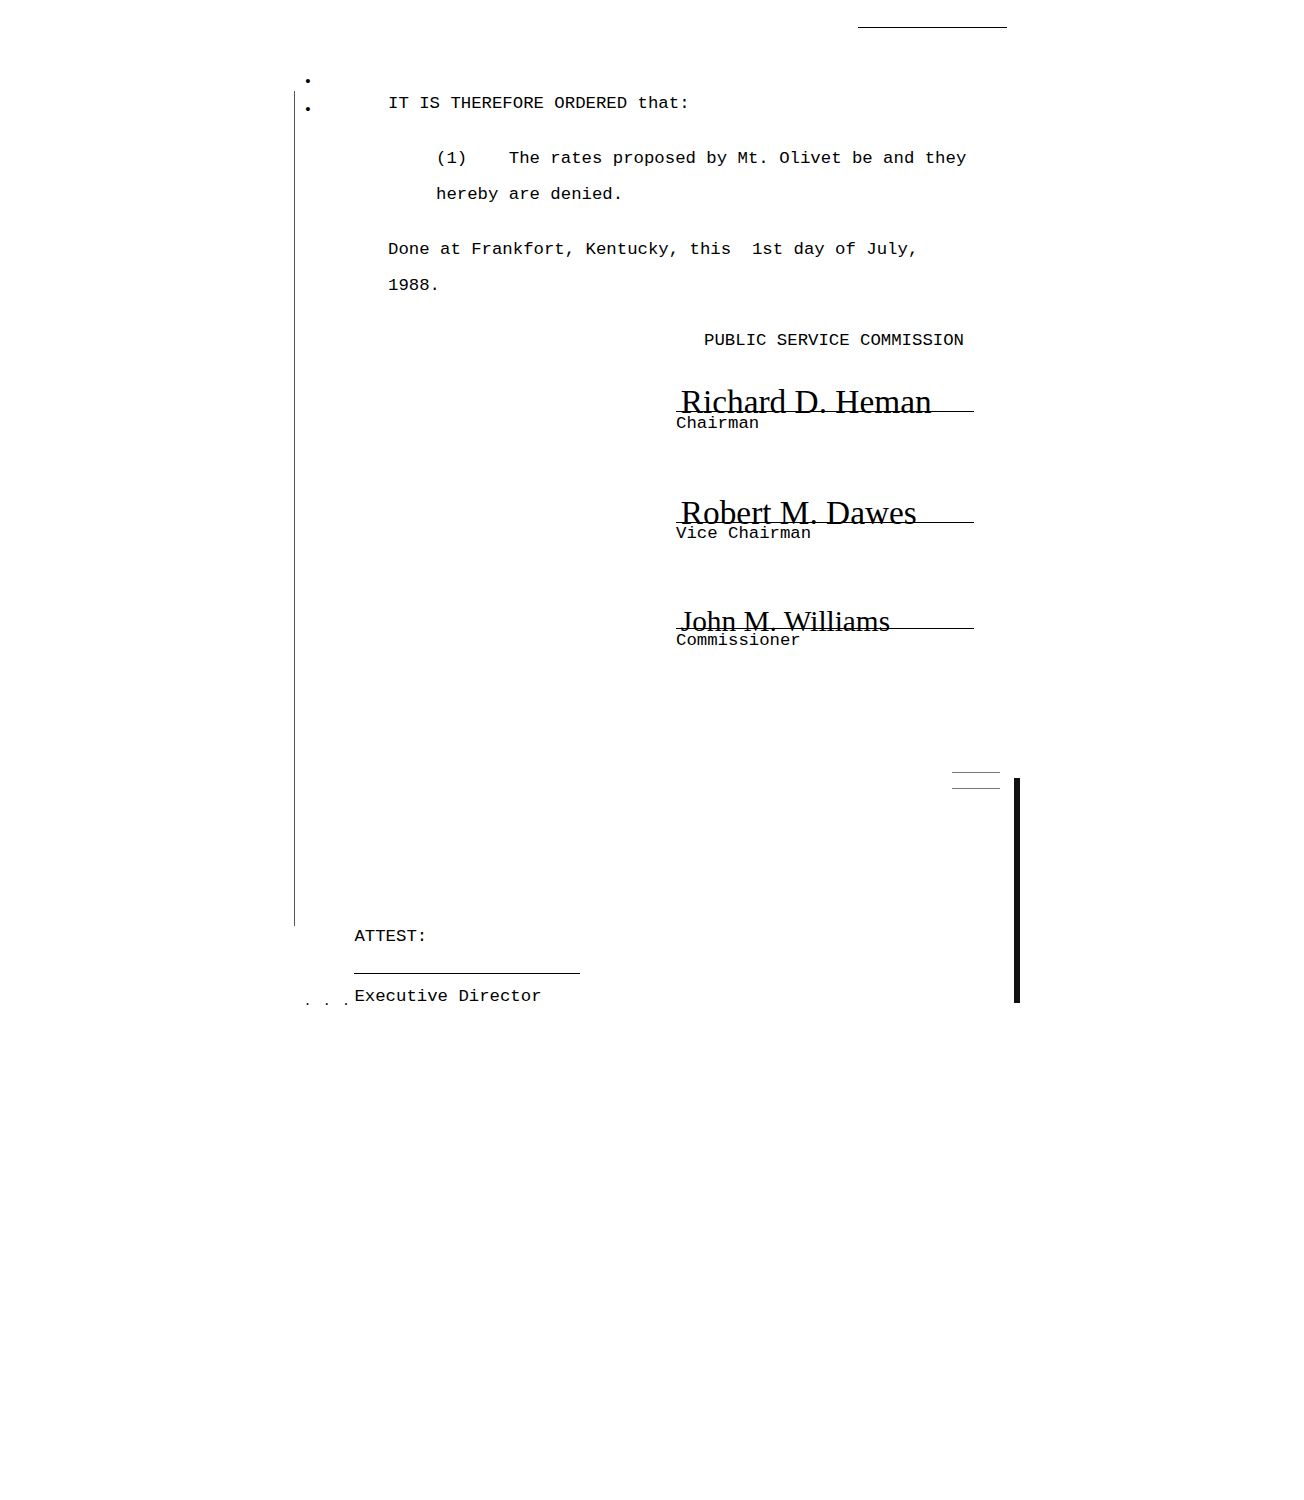• •
IT IS THEREFORE ORDERED that:
(1) The rates proposed by Mt. Olivet be and they hereby are denied.
Done at Frankfort, Kentucky, this 1st day of July, 1988.
PUBLIC SERVICE COMMISSION
Richard D. Heman
Chairman
Robert M. Dawes
Vice Chairman
John M. Williams
Commissioner
ATTEST:
Executive Director
. . .